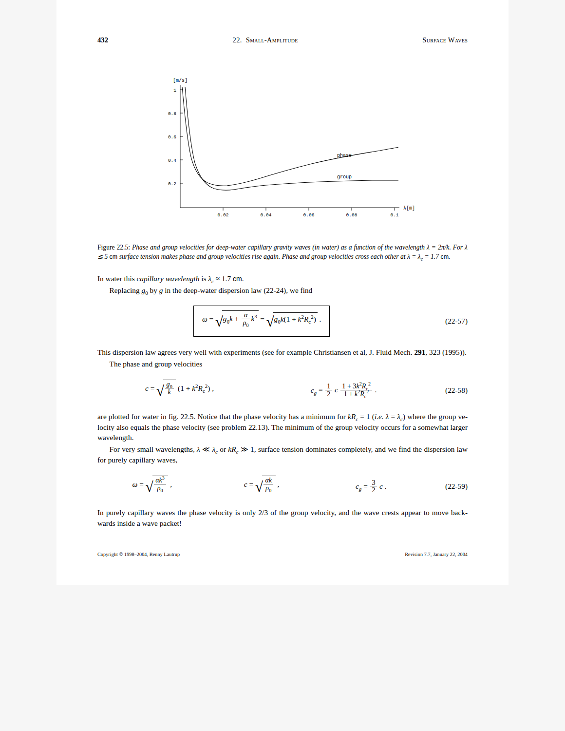432 22. Small-Amplitude Surface Waves
1 0.8 0.6 0.4 0.2 [m/s] 0.02 0.04 0.06 0.08 0.1 λ[m] phase group
Figure 22.5: Phase and group velocities for deep-water capillary gravity waves (in water) as a function of the wavelength λ = 2π/k. For λ ≲ 5 cm surface tension makes phase and group velocities rise again. Phase and group velocities cross each other at λ = λc = 1.7 cm.
In water this capillary wavelength is λc ≈ 1.7 cm.
Replacing g0 by g in the deep-water dispersion law (22-24), we find
ω = √g0k + αρ0 k3 = √g0k(1 + k2Rc2) .
(22-57)
This dispersion law agrees very well with experiments (see for example Christiansen et al, J. Fluid Mech. 291, 323 (1995)).
The phase and group velocities
c = √g0 k (1 + k2Rc2) ,
cg = 12 c 1 + 3k2Rc21 + k2Rc2 .
(22-58)
are plotted for water in fig. 22.5. Notice that the phase velocity has a minimum for kRc = 1 (i.e. λ = λc) where the group velocity also equals the phase velocity (see problem 22.13). The minimum of the group velocity occurs for a somewhat larger wavelength.
For very small wavelengths, λ ≪ λc or kRc ≫ 1, surface tension dominates completely, and we find the dispersion law for purely capillary waves,
ω = √αk3 ρ0 ,
c = √αk ρ0 ,
cg = 32 c .
(22-59)
In purely capillary waves the phase velocity is only 2/3 of the group velocity, and the wave crests appear to move backwards inside a wave packet!
Copyright © 1998–2004, Benny Lautrup Revision 7.7, January 22, 2004